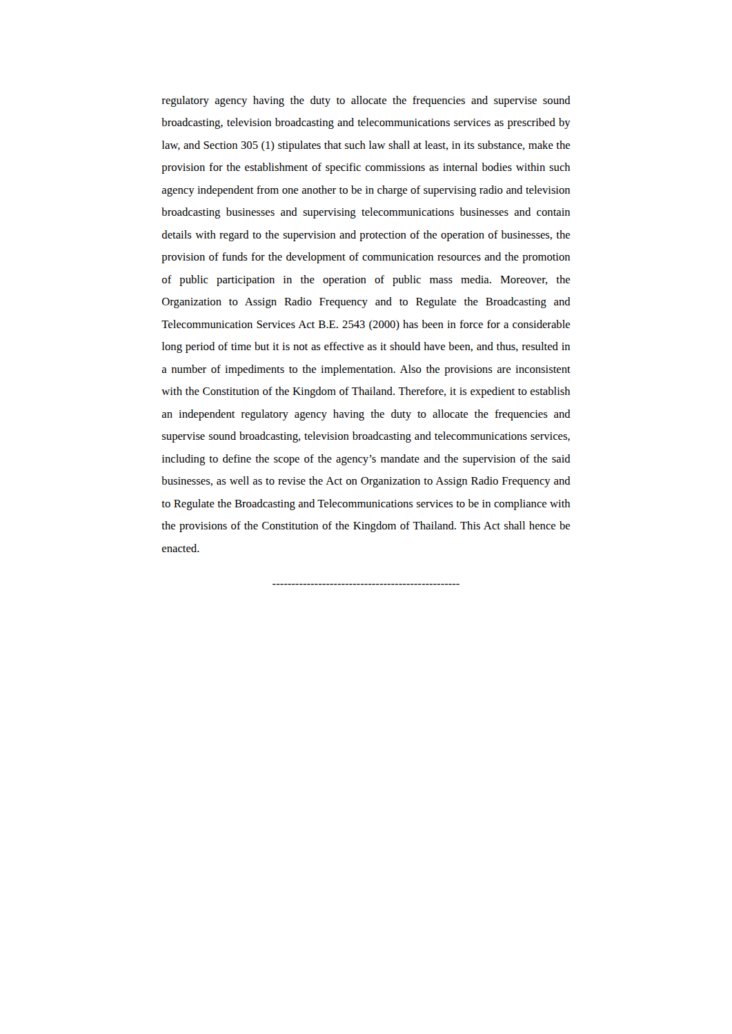regulatory agency having the duty to allocate the frequencies and supervise sound broadcasting, television broadcasting and telecommunications services as prescribed by law, and Section 305 (1) stipulates that such law shall at least, in its substance, make the provision for the establishment of specific commissions as internal bodies within such agency independent from one another to be in charge of supervising radio and television broadcasting businesses and supervising telecommunications businesses and contain details with regard to the supervision and protection of the operation of businesses, the provision of funds for the development of communication resources and the promotion of public participation in the operation of public mass media. Moreover, the Organization to Assign Radio Frequency and to Regulate the Broadcasting and Telecommunication Services Act B.E. 2543 (2000) has been in force for a considerable long period of time but it is not as effective as it should have been, and thus, resulted in a number of impediments to the implementation. Also the provisions are inconsistent with the Constitution of the Kingdom of Thailand. Therefore, it is expedient to establish an independent regulatory agency having the duty to allocate the frequencies and supervise sound broadcasting, television broadcasting and telecommunications services, including to define the scope of the agency’s mandate and the supervision of the said businesses, as well as to revise the Act on Organization to Assign Radio Frequency and to Regulate the Broadcasting and Telecommunications services to be in compliance with the provisions of the Constitution of the Kingdom of Thailand. This Act shall hence be enacted.
-------------------------------------------------